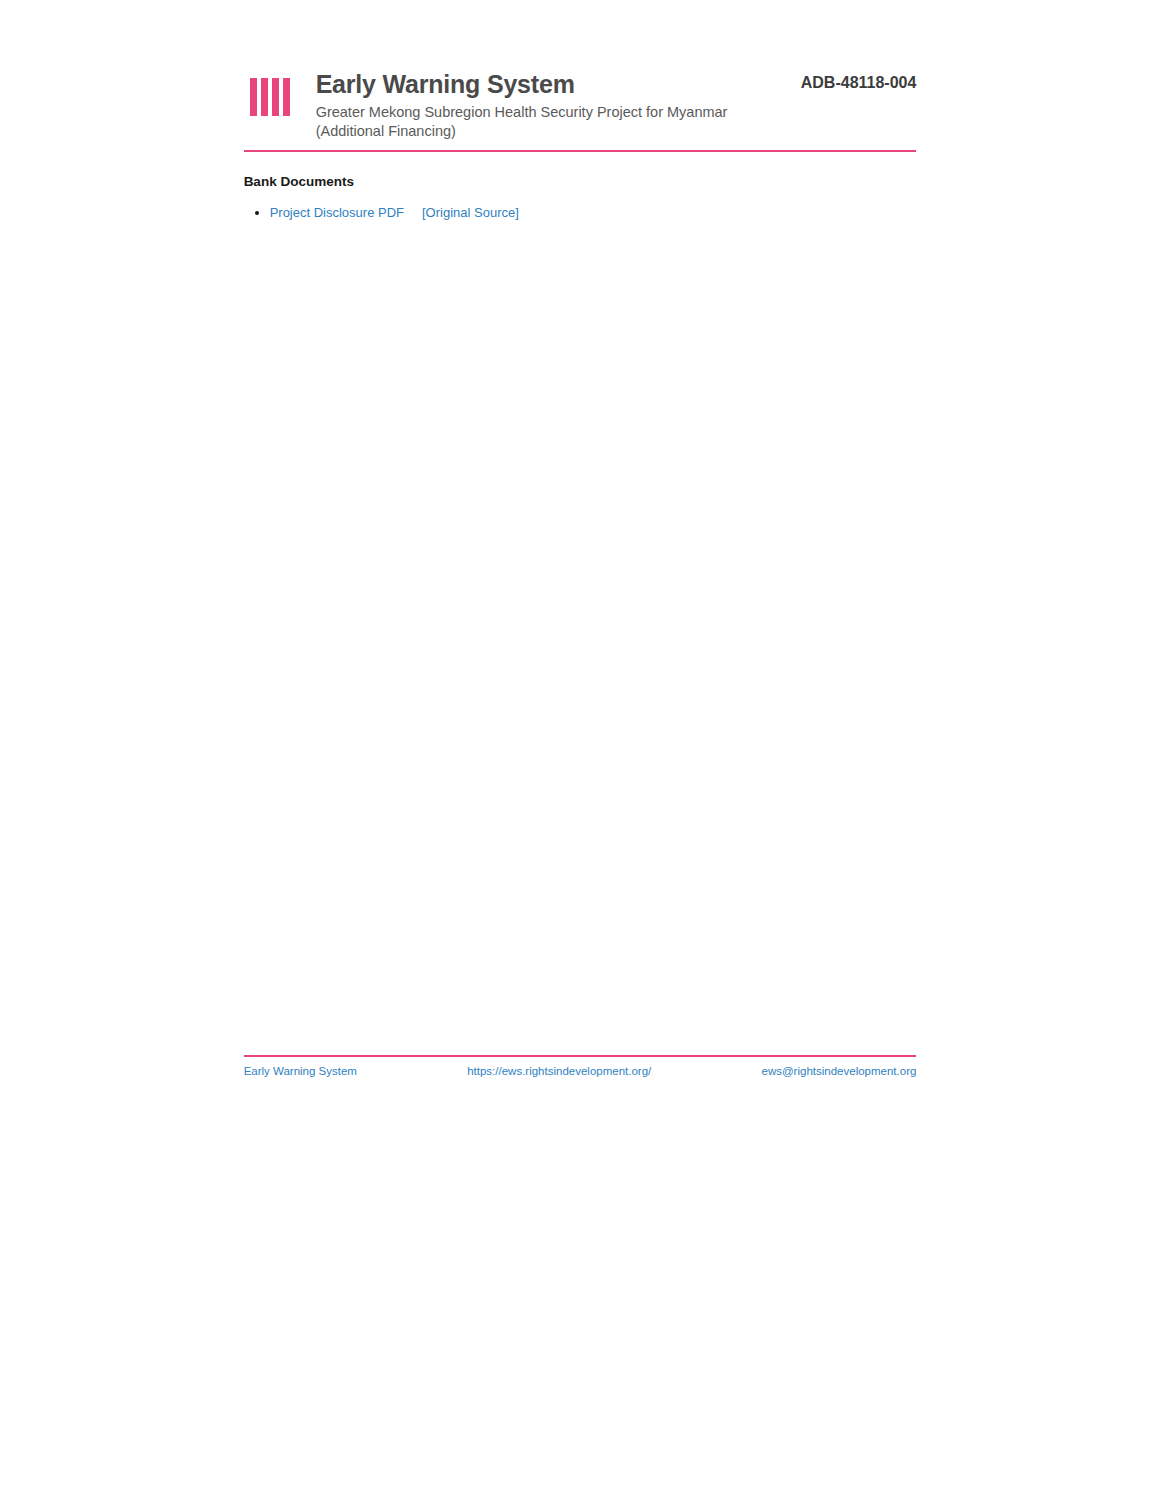Early Warning System
Greater Mekong Subregion Health Security Project for Myanmar (Additional Financing)
ADB-48118-004
Bank Documents
Project Disclosure PDF [Original Source]
Early Warning System
https://ews.rightsindevelopment.org/
ews@rightsindevelopment.org